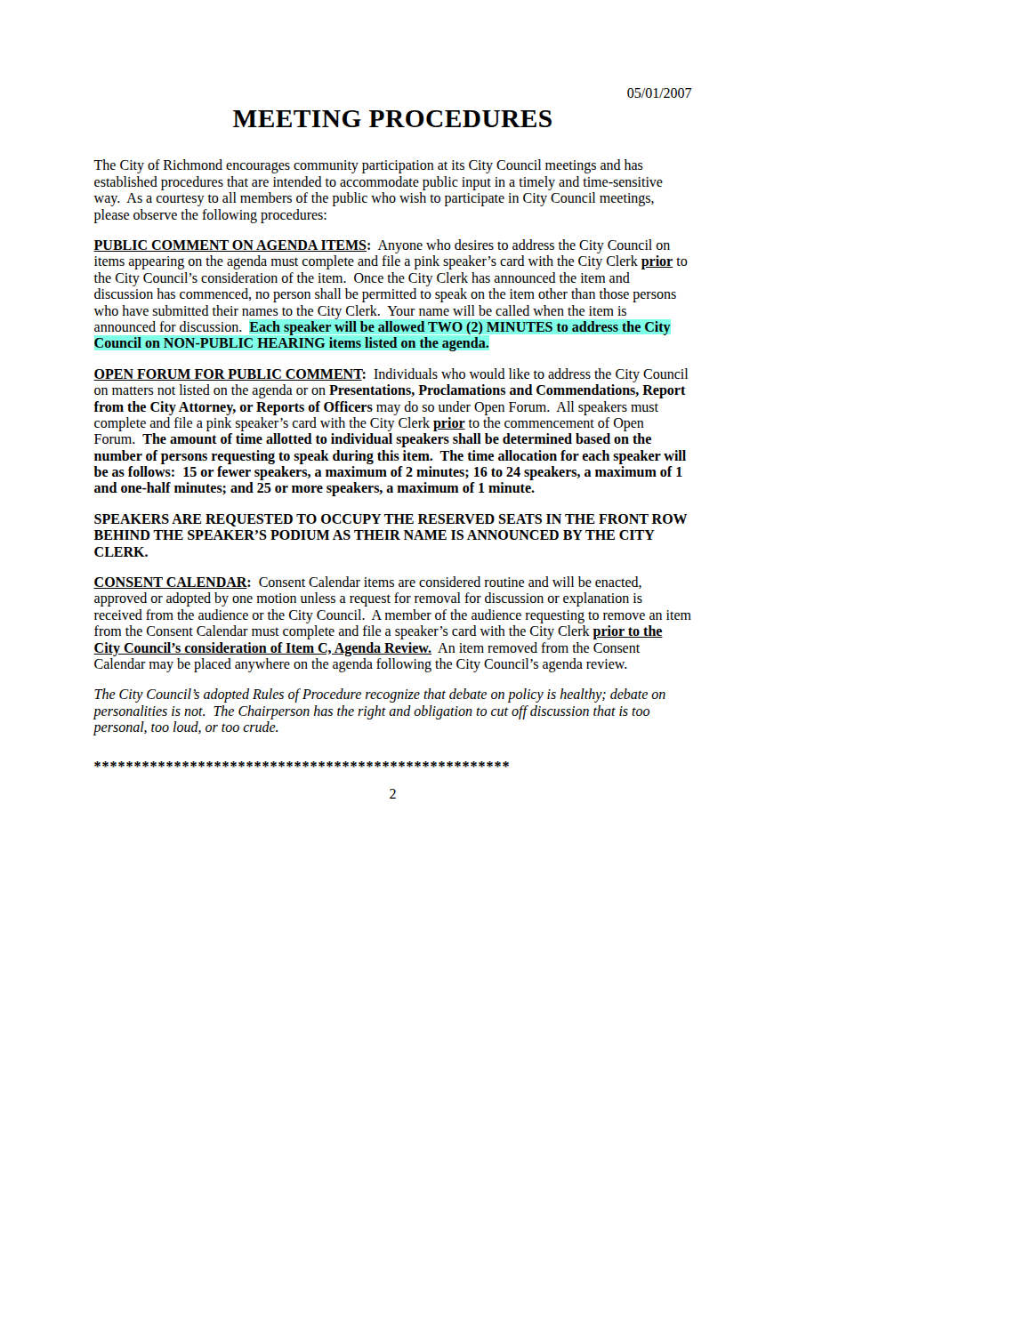05/01/2007
MEETING PROCEDURES
The City of Richmond encourages community participation at its City Council meetings and has established procedures that are intended to accommodate public input in a timely and time-sensitive way. As a courtesy to all members of the public who wish to participate in City Council meetings, please observe the following procedures:
PUBLIC COMMENT ON AGENDA ITEMS: Anyone who desires to address the City Council on items appearing on the agenda must complete and file a pink speaker’s card with the City Clerk prior to the City Council’s consideration of the item. Once the City Clerk has announced the item and discussion has commenced, no person shall be permitted to speak on the item other than those persons who have submitted their names to the City Clerk. Your name will be called when the item is announced for discussion. Each speaker will be allowed TWO (2) MINUTES to address the City Council on NON-PUBLIC HEARING items listed on the agenda.
OPEN FORUM FOR PUBLIC COMMENT: Individuals who would like to address the City Council on matters not listed on the agenda or on Presentations, Proclamations and Commendations, Report from the City Attorney, or Reports of Officers may do so under Open Forum. All speakers must complete and file a pink speaker’s card with the City Clerk prior to the commencement of Open Forum. The amount of time allotted to individual speakers shall be determined based on the number of persons requesting to speak during this item. The time allocation for each speaker will be as follows: 15 or fewer speakers, a maximum of 2 minutes; 16 to 24 speakers, a maximum of 1 and one-half minutes; and 25 or more speakers, a maximum of 1 minute.
SPEAKERS ARE REQUESTED TO OCCUPY THE RESERVED SEATS IN THE FRONT ROW BEHIND THE SPEAKER’S PODIUM AS THEIR NAME IS ANNOUNCED BY THE CITY CLERK.
CONSENT CALENDAR: Consent Calendar items are considered routine and will be enacted, approved or adopted by one motion unless a request for removal for discussion or explanation is received from the audience or the City Council. A member of the audience requesting to remove an item from the Consent Calendar must complete and file a speaker’s card with the City Clerk prior to the City Council’s consideration of Item C, Agenda Review. An item removed from the Consent Calendar may be placed anywhere on the agenda following the City Council’s agenda review.
The City Council’s adopted Rules of Procedure recognize that debate on policy is healthy; debate on personalities is not. The Chairperson has the right and obligation to cut off discussion that is too personal, too loud, or too crude.
****************************************************
2